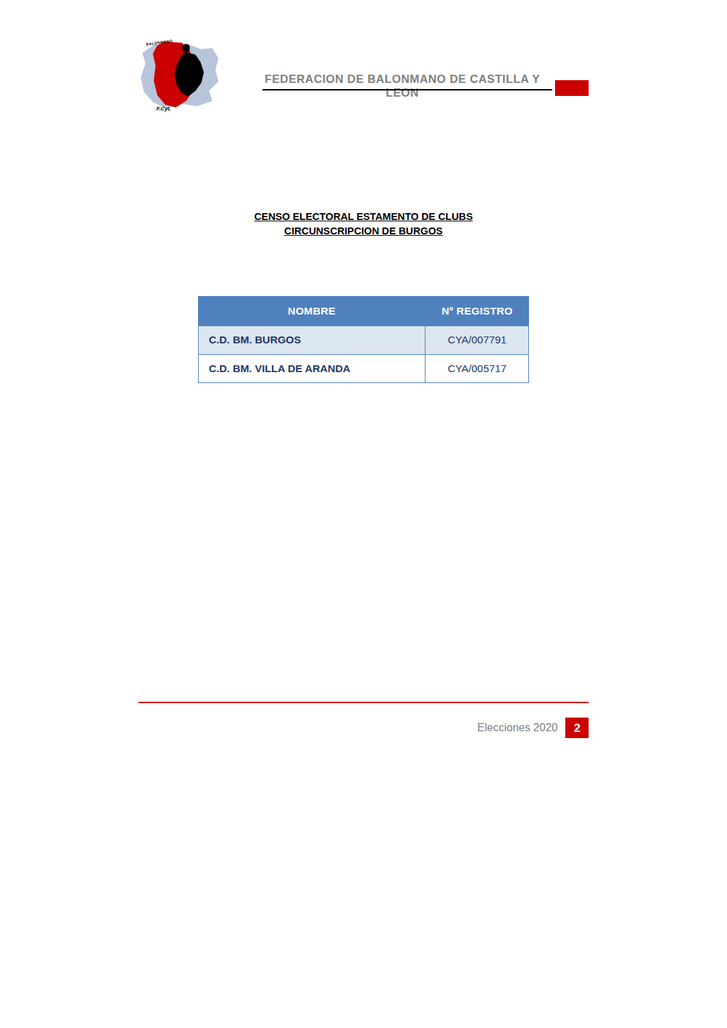BALONMANO
F.CyL
FEDERACION DE BALONMANO DE CASTILLA Y LEON
CENSO ELECTORAL ESTAMENTO DE CLUBS
CIRCUNSCRIPCION DE BURGOS
| NOMBRE | Nº REGISTRO |
| --- | --- |
| C.D. BM. BURGOS | CYA/007791 |
| C.D. BM. VILLA DE ARANDA | CYA/005717 |
Elecciones 2020
2